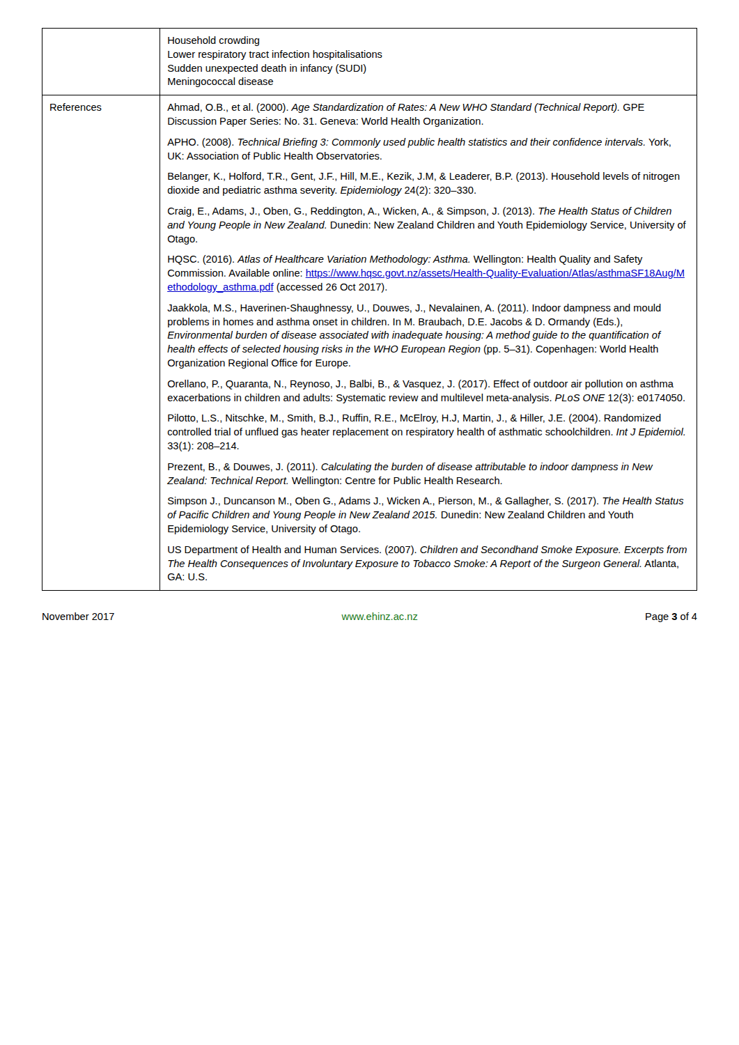| | Household crowding Lower respiratory tract infection hospitalisations Sudden unexpected death in infancy (SUDI) Meningococcal disease |
| References | Ahmad, O.B., et al. (2000). Age Standardization of Rates: A New WHO Standard (Technical Report). GPE Discussion Paper Series: No. 31. Geneva: World Health Organization. APHO. (2008). Technical Briefing 3: Commonly used public health statistics and their confidence intervals. York, UK: Association of Public Health Observatories. Belanger, K., Holford, T.R., Gent, J.F., Hill, M.E., Kezik, J.M, & Leaderer, B.P. (2013). Household levels of nitrogen dioxide and pediatric asthma severity. Epidemiology 24(2): 320–330. Craig, E., Adams, J., Oben, G., Reddington, A., Wicken, A., & Simpson, J. (2013). The Health Status of Children and Young People in New Zealand. Dunedin: New Zealand Children and Youth Epidemiology Service, University of Otago. HQSC. (2016). Atlas of Healthcare Variation Methodology: Asthma. Wellington: Health Quality and Safety Commission. Available online: https://www.hqsc.govt.nz/assets/Health-Quality-Evaluation/Atlas/asthmaSF18Aug/Methodology_asthma.pdf (accessed 26 Oct 2017). Jaakkola, M.S., Haverinen-Shaughnessy, U., Douwes, J., Nevalainen, A. (2011). Indoor dampness and mould problems in homes and asthma onset in children. In M. Braubach, D.E. Jacobs & D. Ormandy (Eds.), Environmental burden of disease associated with inadequate housing: A method guide to the quantification of health effects of selected housing risks in the WHO European Region (pp. 5–31). Copenhagen: World Health Organization Regional Office for Europe. Orellano, P., Quaranta, N., Reynoso, J., Balbi, B., & Vasquez, J. (2017). Effect of outdoor air pollution on asthma exacerbations in children and adults: Systematic review and multilevel meta-analysis. PLoS ONE 12(3): e0174050. Pilotto, L.S., Nitschke, M., Smith, B.J., Ruffin, R.E., McElroy, H.J, Martin, J., & Hiller, J.E. (2004). Randomized controlled trial of unflued gas heater replacement on respiratory health of asthmatic schoolchildren. Int J Epidemiol. 33(1): 208–214. Prezent, B., & Douwes, J. (2011). Calculating the burden of disease attributable to indoor dampness in New Zealand: Technical Report. Wellington: Centre for Public Health Research. Simpson J., Duncanson M., Oben G., Adams J., Wicken A., Pierson, M., & Gallagher, S. (2017). The Health Status of Pacific Children and Young People in New Zealand 2015. Dunedin: New Zealand Children and Youth Epidemiology Service, University of Otago. US Department of Health and Human Services. (2007). Children and Secondhand Smoke Exposure. Excerpts from The Health Consequences of Involuntary Exposure to Tobacco Smoke: A Report of the Surgeon General. Atlanta, GA: U.S. |
November 2017
www.ehinz.ac.nz
Page 3 of 4